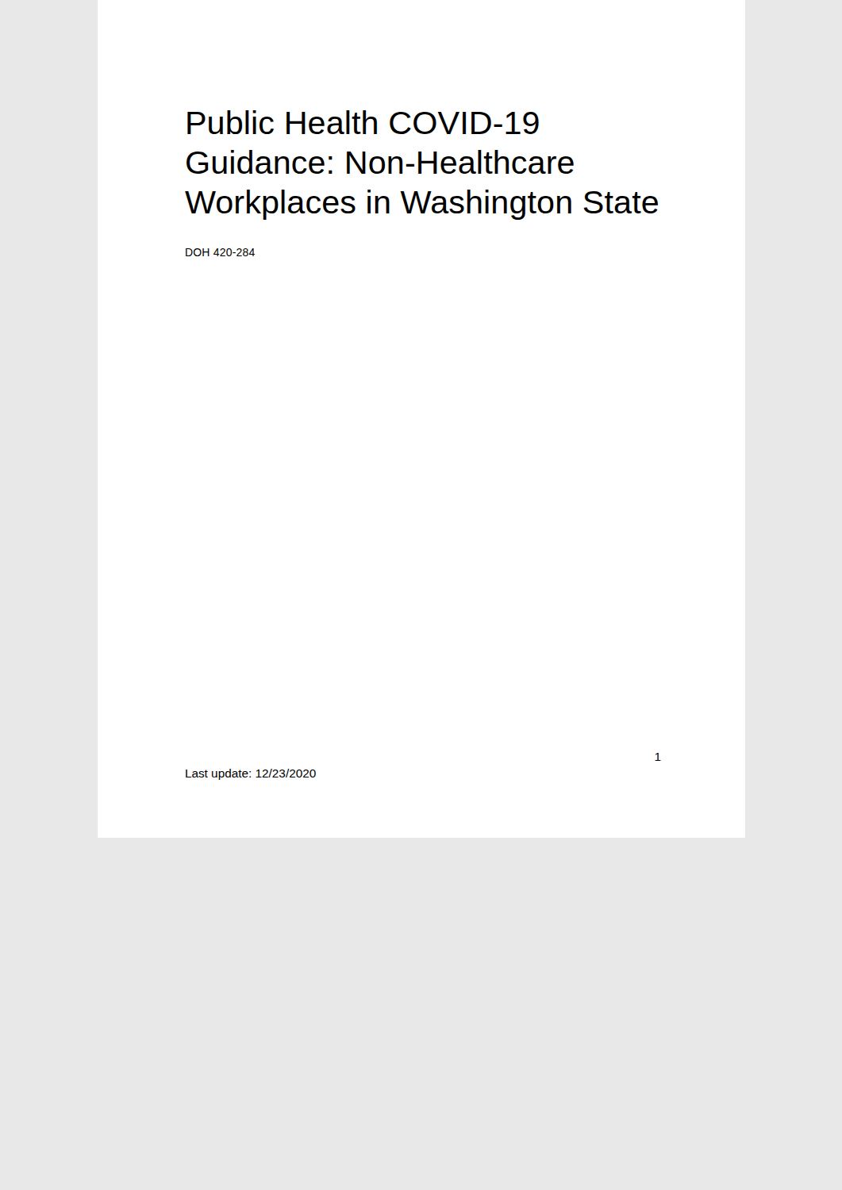Public Health COVID-19 Guidance: Non-Healthcare Workplaces in Washington State
DOH 420-284
Last update: 12/23/2020
1